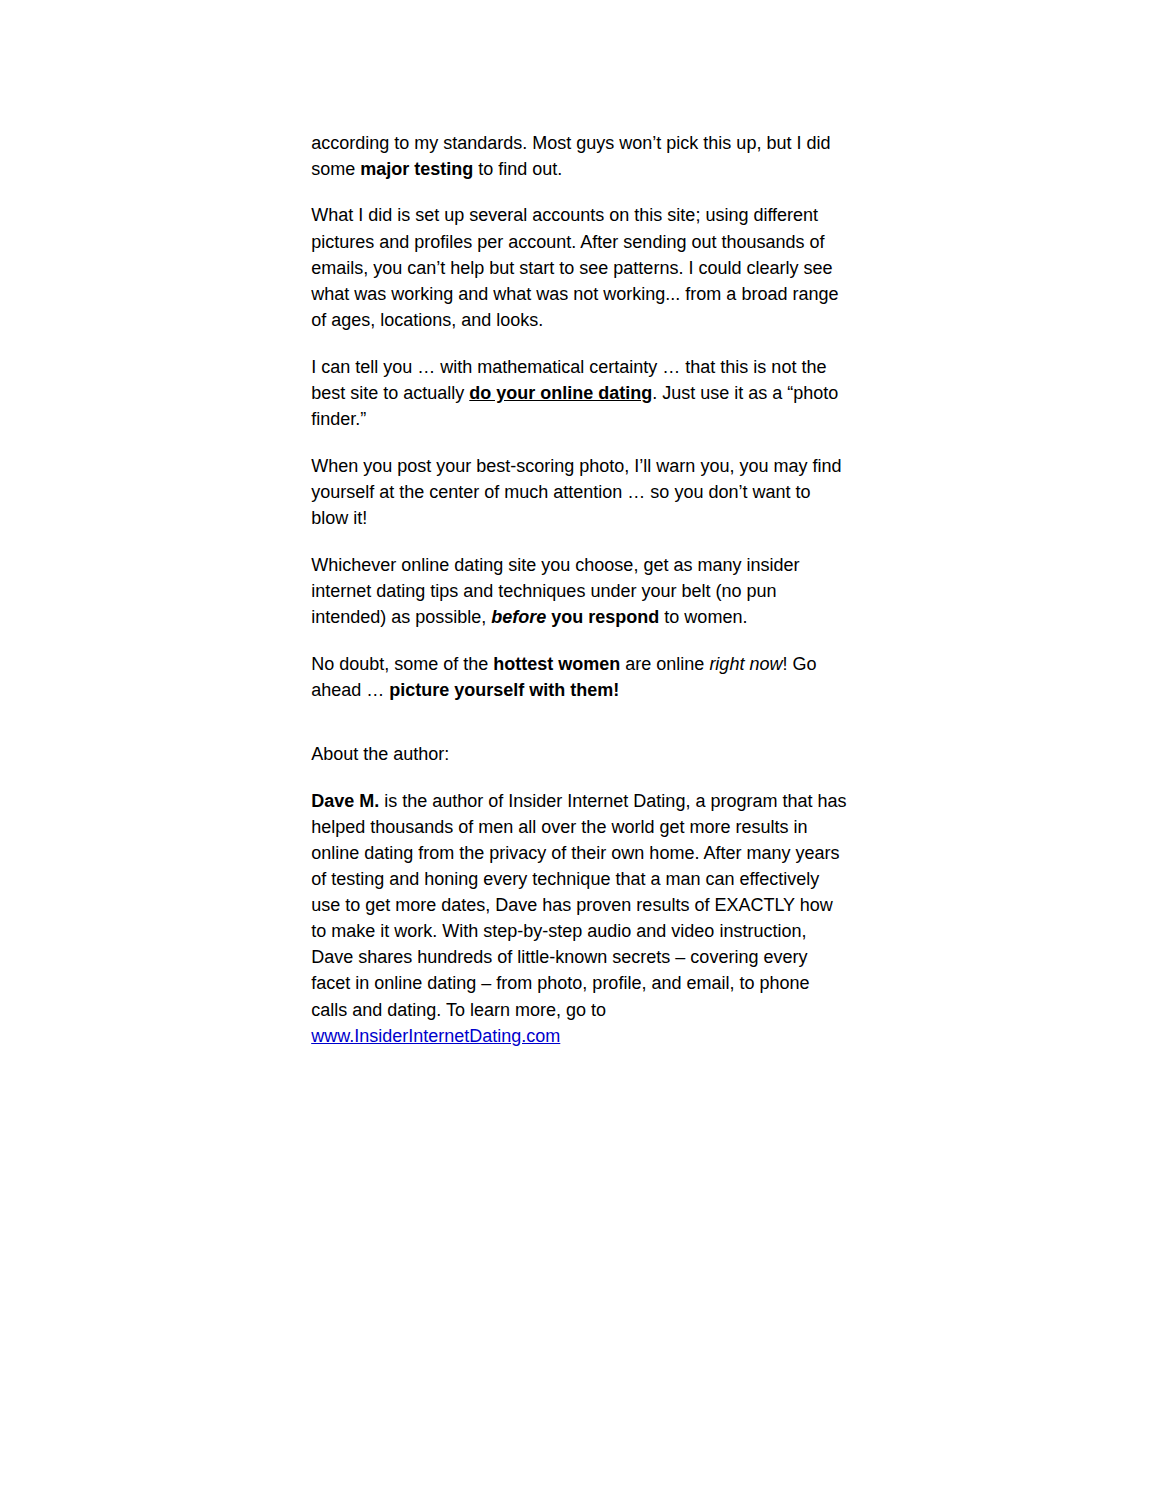according to my standards. Most guys won’t pick this up, but I did some major testing to find out.
What I did is set up several accounts on this site; using different pictures and profiles per account. After sending out thousands of emails, you can’t help but start to see patterns. I could clearly see what was working and what was not working... from a broad range of ages, locations, and looks.
I can tell you … with mathematical certainty … that this is not the best site to actually do your online dating. Just use it as a “photo finder.”
When you post your best-scoring photo, I’ll warn you, you may find yourself at the center of much attention … so you don’t want to blow it!
Whichever online dating site you choose, get as many insider internet dating tips and techniques under your belt (no pun intended) as possible, before you respond to women.
No doubt, some of the hottest women are online right now! Go ahead … picture yourself with them!
About the author:
Dave M. is the author of Insider Internet Dating, a program that has helped thousands of men all over the world get more results in online dating from the privacy of their own home. After many years of testing and honing every technique that a man can effectively use to get more dates, Dave has proven results of EXACTLY how to make it work. With step-by-step audio and video instruction, Dave shares hundreds of little-known secrets – covering every facet in online dating – from photo, profile, and email, to phone calls and dating. To learn more, go to www.InsiderInternetDating.com